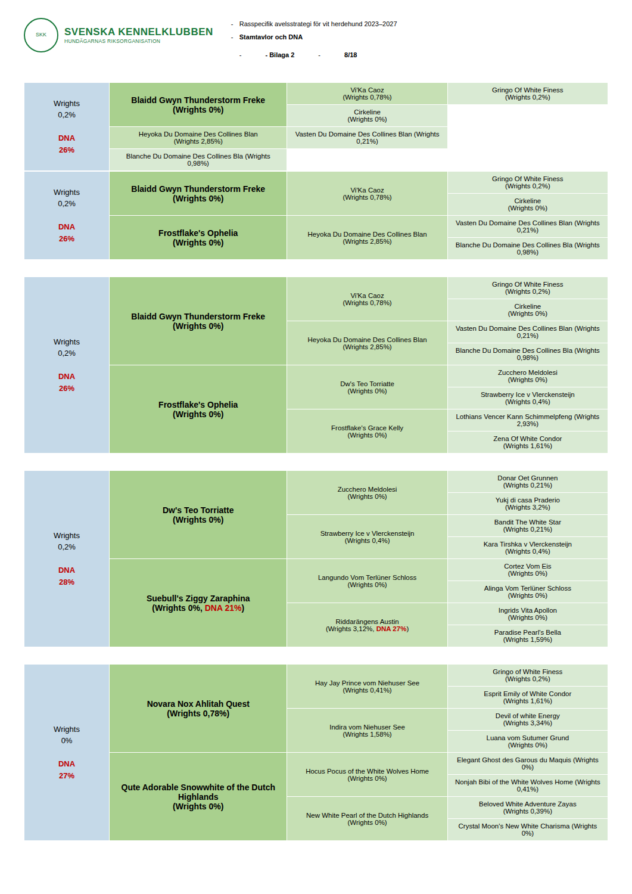SKK
SVENSKA KENNELKLUBBEN
HUNDÄGARNAS RIKSORGANISATION
Rasspecifik avelsstrategi för vit herdehund 2023–2027
Stamtavlor och DNA
- - Bilaga 2 - 8/18
| Wrights 0,2% DNA 26% | Blaidd Gwyn Thunderstorm Freke (Wrights 0%) | Vi'Ka Caoz (Wrights 0,78%) | Gringo Of White Finess (Wrights 0,2%) |
| | Cirkeline (Wrights 0%) |
| | Heyoka Du Domaine Des Collines Blan (Wrights 2,85%) | Vasten Du Domaine Des Collines Blan (Wrights 0,21%) |
| Blanche Du Domaine Des Collines Bla (Wrights 0,98%) |
| Wrights 0,2% DNA 26% | Blaidd Gwyn Thunderstorm Freke (Wrights 0%) | Vi'Ka Caoz (Wrights 0,78%) | Gringo Of White Finess (Wrights 0,2%) |
| Cirkeline (Wrights 0%) |
| Frostflake's Ophelia (Wrights 0%) | Heyoka Du Domaine Des Collines Blan (Wrights 2,85%) | Vasten Du Domaine Des Collines Blan (Wrights 0,21%) |
| Blanche Du Domaine Des Collines Bla (Wrights 0,98%) |
| Wrights 0,2% DNA 26% | Blaidd Gwyn Thunderstorm Freke (Wrights 0%) | Vi'Ka Caoz (Wrights 0,78%) | Gringo Of White Finess (Wrights 0,2%) |
| Cirkeline (Wrights 0%) |
| Heyoka Du Domaine Des Collines Blan (Wrights 2,85%) | Vasten Du Domaine Des Collines Blan (Wrights 0,21%) |
| Blanche Du Domaine Des Collines Bla (Wrights 0,98%) |
| Frostflake's Ophelia (Wrights 0%) | Dw's Teo Torriatte (Wrights 0%) | Zucchero Meldolesi (Wrights 0%) |
| Strawberry Ice v Vlerckensteijn (Wrights 0,4%) |
| Frostflake's Grace Kelly (Wrights 0%) | Lothians Vencer Kann Schimmelpfeng (Wrights 2,93%) |
| Zena Of White Condor (Wrights 1,61%) |
| Wrights 0,2% DNA 28% | Dw's Teo Torriatte (Wrights 0%) | Zucchero Meldolesi (Wrights 0%) | Donar Oet Grunnen (Wrights 0,21%) |
| Yukj di casa Praderio (Wrights 3,2%) |
| Strawberry Ice v Vlerckensteijn (Wrights 0,4%) | Bandit The White Star (Wrights 0,21%) |
| Kara Tirshka v Vlerckensteijn (Wrights 0,4%) |
| Suebull's Ziggy Zaraphina (Wrights 0%, DNA 21% ) | Langundo Vom Terlüner Schloss (Wrights 0%) | Cortez Vom Eis (Wrights 0%) |
| Alinga Vom Terlüner Schloss (Wrights 0%) |
| Riddarängens Austin (Wrights 3,12%, DNA 27% ) | Ingrids Vita Apollon (Wrights 0%) |
| Paradise Pearl's Bella (Wrights 1,59%) |
| Wrights 0% DNA 27% | Novara Nox Ahlitah Quest (Wrights 0,78%) | Hay Jay Prince vom Niehuser See (Wrights 0,41%) | Gringo of White Finess (Wrights 0,2%) |
| Esprit Emily of White Condor (Wrights 1,61%) |
| Indira vom Niehuser See (Wrights 1,58%) | Devil of white Energy (Wrights 3,34%) |
| Luana vom Sutumer Grund (Wrights 0%) |
| Qute Adorable Snowwhite of the Dutch Highlands (Wrights 0%) | Hocus Pocus of the White Wolves Home (Wrights 0%) | Elegant Ghost des Garous du Maquis (Wrights 0%) |
| Nonjah Bibi of the White Wolves Home (Wrights 0,41%) |
| New White Pearl of the Dutch Highlands (Wrights 0%) | Beloved White Adventure Zayas (Wrights 0,39%) |
| Crystal Moon's New White Charisma (Wrights 0%) |